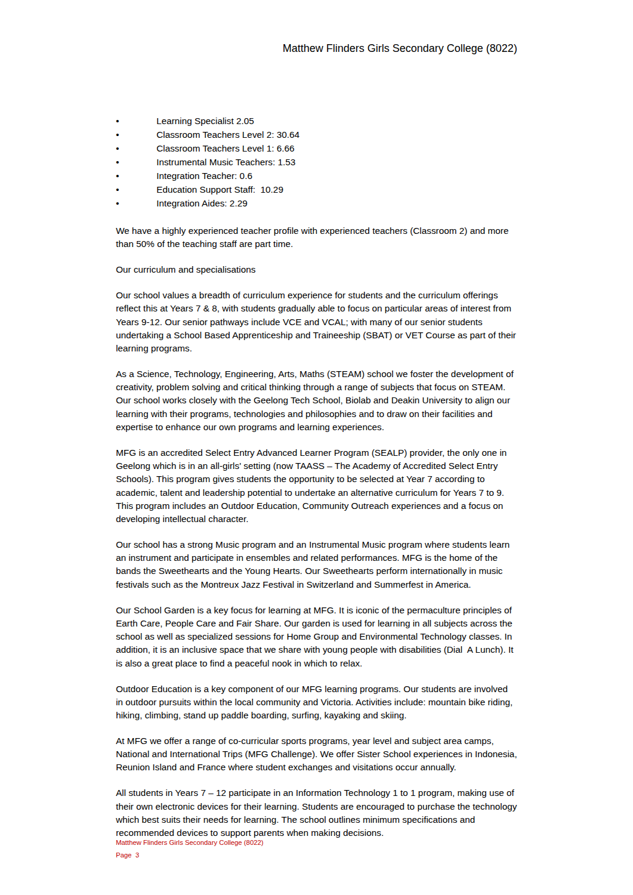Matthew Flinders Girls Secondary College (8022)
Learning Specialist 2.05
Classroom Teachers Level 2: 30.64
Classroom Teachers Level 1: 6.66
Instrumental Music Teachers: 1.53
Integration Teacher: 0.6
Education Support Staff: 10.29
Integration Aides: 2.29
We have a highly experienced teacher profile with experienced teachers (Classroom 2) and more than 50% of the teaching staff are part time.
Our curriculum and specialisations
Our school values a breadth of curriculum experience for students and the curriculum offerings reflect this at Years 7 & 8, with students gradually able to focus on particular areas of interest from Years 9-12. Our senior pathways include VCE and VCAL; with many of our senior students undertaking a School Based Apprenticeship and Traineeship (SBAT) or VET Course as part of their learning programs.
As a Science, Technology, Engineering, Arts, Maths (STEAM) school we foster the development of creativity, problem solving and critical thinking through a range of subjects that focus on STEAM. Our school works closely with the Geelong Tech School, Biolab and Deakin University to align our learning with their programs, technologies and philosophies and to draw on their facilities and expertise to enhance our own programs and learning experiences.
MFG is an accredited Select Entry Advanced Learner Program (SEALP) provider, the only one in Geelong which is in an all-girls' setting (now TAASS – The Academy of Accredited Select Entry Schools). This program gives students the opportunity to be selected at Year 7 according to academic, talent and leadership potential to undertake an alternative curriculum for Years 7 to 9. This program includes an Outdoor Education, Community Outreach experiences and a focus on developing intellectual character.
Our school has a strong Music program and an Instrumental Music program where students learn an instrument and participate in ensembles and related performances. MFG is the home of the bands the Sweethearts and the Young Hearts. Our Sweethearts perform internationally in music festivals such as the Montreux Jazz Festival in Switzerland and Summerfest in America.
Our School Garden is a key focus for learning at MFG. It is iconic of the permaculture principles of Earth Care, People Care and Fair Share. Our garden is used for learning in all subjects across the school as well as specialized sessions for Home Group and Environmental Technology classes. In addition, it is an inclusive space that we share with young people with disabilities (Dial A Lunch). It is also a great place to find a peaceful nook in which to relax.
Outdoor Education is a key component of our MFG learning programs. Our students are involved in outdoor pursuits within the local community and Victoria. Activities include: mountain bike riding, hiking, climbing, stand up paddle boarding, surfing, kayaking and skiing.
At MFG we offer a range of co-curricular sports programs, year level and subject area camps, National and International Trips (MFG Challenge). We offer Sister School experiences in Indonesia, Reunion Island and France where student exchanges and visitations occur annually.
All students in Years 7 – 12 participate in an Information Technology 1 to 1 program, making use of their own electronic devices for their learning. Students are encouraged to purchase the technology which best suits their needs for learning. The school outlines minimum specifications and recommended devices to support parents when making decisions.
Matthew Flinders Girls Secondary College (8022)
Page 3